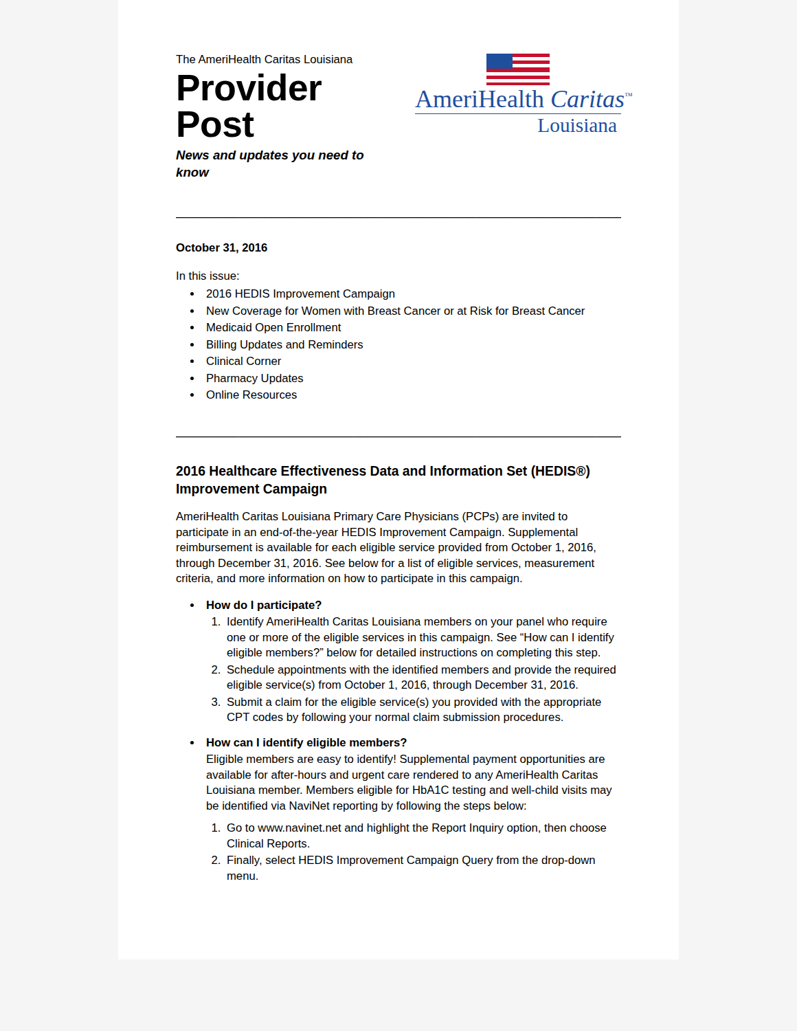The AmeriHealth Caritas Louisiana
Provider Post
News and updates you need to know
AmeriHealth Caritas™
Louisiana
______________________________________________________________________________
October 31, 2016
In this issue:
2016 HEDIS Improvement Campaign
New Coverage for Women with Breast Cancer or at Risk for Breast Cancer
Medicaid Open Enrollment
Billing Updates and Reminders
Clinical Corner
Pharmacy Updates
Online Resources
______________________________________________________________________________
2016 Healthcare Effectiveness Data and Information Set (HEDIS®) Improvement Campaign
AmeriHealth Caritas Louisiana Primary Care Physicians (PCPs) are invited to participate in an end-of-the-year HEDIS Improvement Campaign. Supplemental reimbursement is available for each eligible service provided from October 1, 2016, through December 31, 2016. See below for a list of eligible services, measurement criteria, and more information on how to participate in this campaign.
How do I participate?
Identify AmeriHealth Caritas Louisiana members on your panel who require one or more of the eligible services in this campaign. See “How can I identify eligible members?” below for detailed instructions on completing this step.
Schedule appointments with the identified members and provide the required eligible service(s) from October 1, 2016, through December 31, 2016.
Submit a claim for the eligible service(s) you provided with the appropriate CPT codes by following your normal claim submission procedures.
How can I identify eligible members?
Eligible members are easy to identify! Supplemental payment opportunities are available for after-hours and urgent care rendered to any AmeriHealth Caritas Louisiana member. Members eligible for HbA1C testing and well-child visits may be identified via NaviNet reporting by following the steps below:
Go to www.navinet.net and highlight the Report Inquiry option, then choose Clinical Reports.
Finally, select HEDIS Improvement Campaign Query from the drop-down menu.